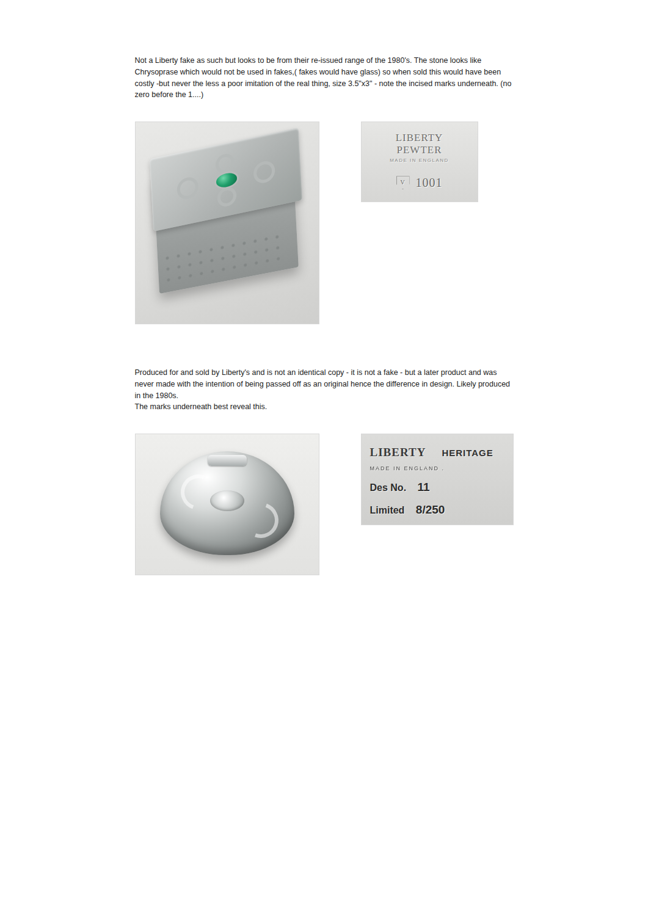Not a Liberty fake as such but looks to be from their re-issued range of the 1980's. The stone looks like Chrysoprase which would not be used in fakes,( fakes would have glass) so when sold this would have been costly -but never the less a poor imitation of the real thing, size 3.5"x3" - note the incised marks underneath. (no zero before the 1....)
LIBERTY
PEWTER
MADE IN ENGLAND
V 1001
Produced for and sold by Liberty's and is not an identical copy - it is not a fake - but a later product and was never made with the intention of being passed off as an original hence the difference in design. Likely produced in the 1980s.
The marks underneath best reveal this.
LIBERTY HERITAGE
MADE IN ENGLAND .
Des No. 11
Limited 8/250